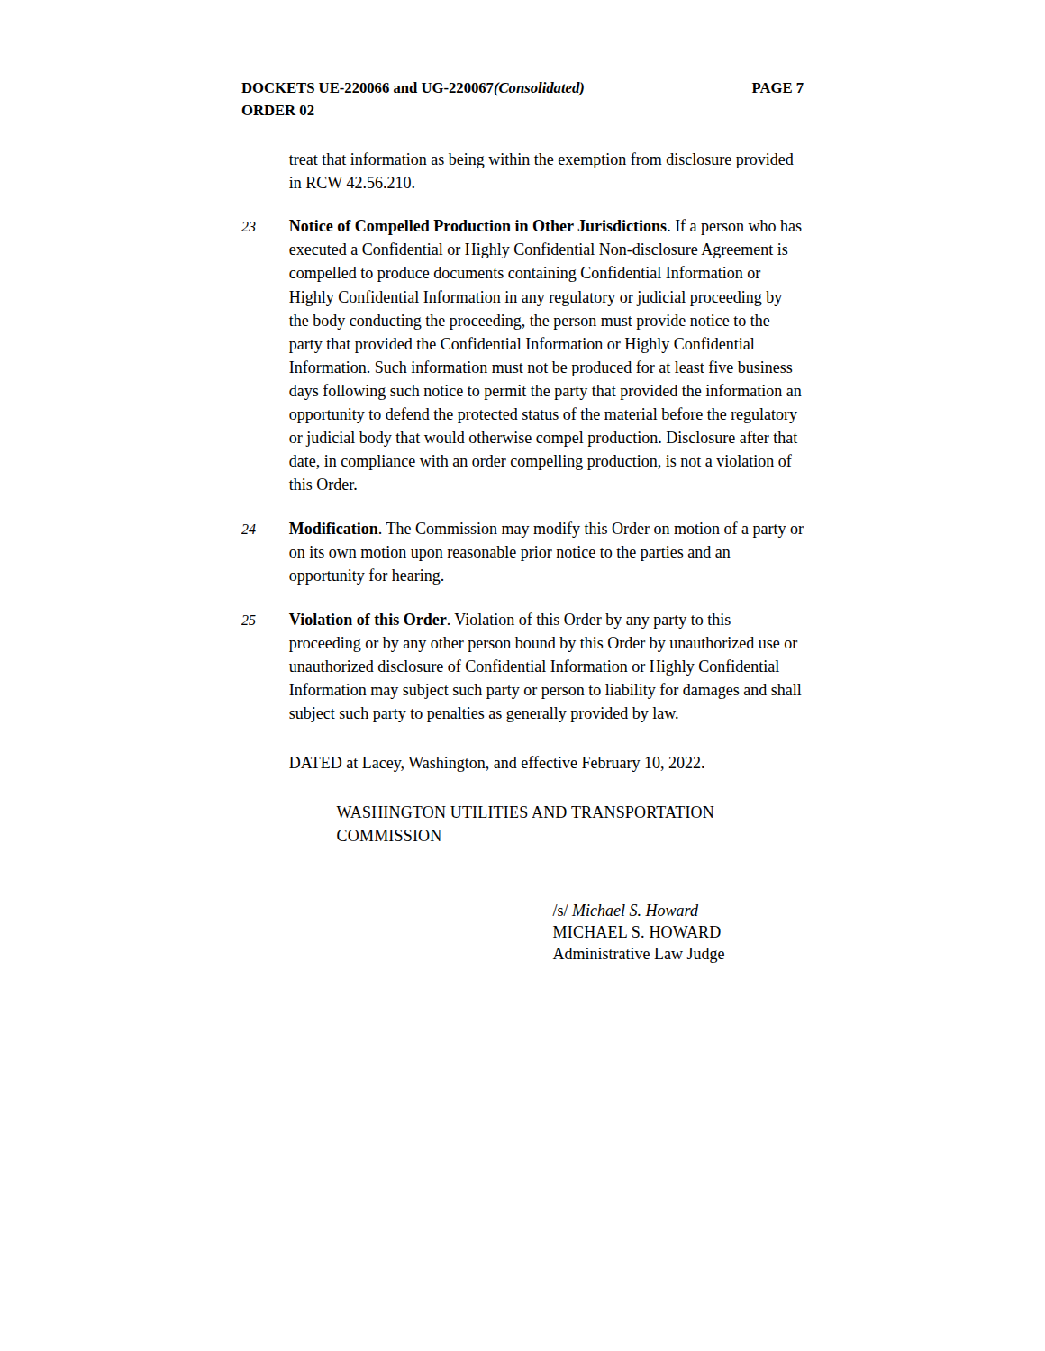DOCKETS UE-220066 and UG-220067(Consolidated) ORDER 02
PAGE 7
treat that information as being within the exemption from disclosure provided in RCW 42.56.210.
23
Notice of Compelled Production in Other Jurisdictions. If a person who has executed a Confidential or Highly Confidential Non-disclosure Agreement is compelled to produce documents containing Confidential Information or Highly Confidential Information in any regulatory or judicial proceeding by the body conducting the proceeding, the person must provide notice to the party that provided the Confidential Information or Highly Confidential Information. Such information must not be produced for at least five business days following such notice to permit the party that provided the information an opportunity to defend the protected status of the material before the regulatory or judicial body that would otherwise compel production. Disclosure after that date, in compliance with an order compelling production, is not a violation of this Order.
24
Modification. The Commission may modify this Order on motion of a party or on its own motion upon reasonable prior notice to the parties and an opportunity for hearing.
25
Violation of this Order. Violation of this Order by any party to this proceeding or by any other person bound by this Order by unauthorized use or unauthorized disclosure of Confidential Information or Highly Confidential Information may subject such party or person to liability for damages and shall subject such party to penalties as generally provided by law.
DATED at Lacey, Washington, and effective February 10, 2022.
WASHINGTON UTILITIES AND TRANSPORTATION COMMISSION
/s/ Michael S. Howard MICHAEL S. HOWARD Administrative Law Judge